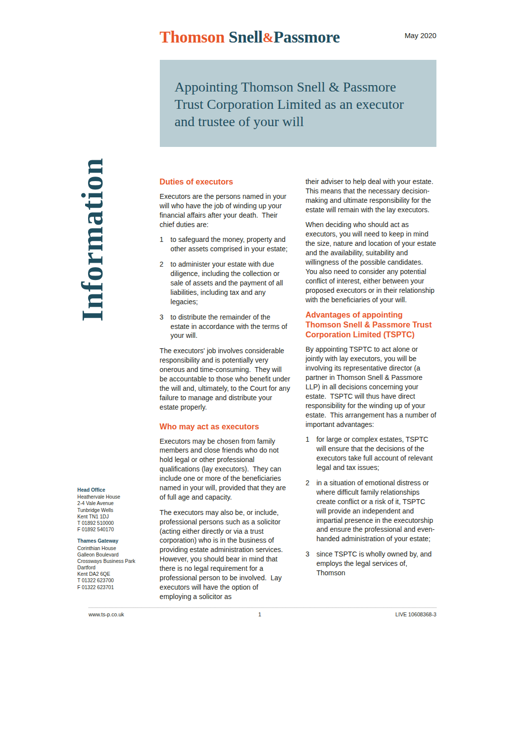Information
Thomson Snell&Passmore
May 2020
Appointing Thomson Snell & Passmore Trust Corporation Limited as an executor and trustee of your will
Duties of executors
Executors are the persons named in your will who have the job of winding up your financial affairs after your death. Their chief duties are:
to safeguard the money, property and other assets comprised in your estate;
to administer your estate with due diligence, including the collection or sale of assets and the payment of all liabilities, including tax and any legacies;
to distribute the remainder of the estate in accordance with the terms of your will.
The executors' job involves considerable responsibility and is potentially very onerous and time-consuming. They will be accountable to those who benefit under the will and, ultimately, to the Court for any failure to manage and distribute your estate properly.
Who may act as executors
Executors may be chosen from family members and close friends who do not hold legal or other professional qualifications (lay executors). They can include one or more of the beneficiaries named in your will, provided that they are of full age and capacity.
The executors may also be, or include, professional persons such as a solicitor (acting either directly or via a trust corporation) who is in the business of providing estate administration services. However, you should bear in mind that there is no legal requirement for a professional person to be involved. Lay executors will have the option of employing a solicitor as
their adviser to help deal with your estate. This means that the necessary decision-making and ultimate responsibility for the estate will remain with the lay executors.
When deciding who should act as executors, you will need to keep in mind the size, nature and location of your estate and the availability, suitability and willingness of the possible candidates. You also need to consider any potential conflict of interest, either between your proposed executors or in their relationship with the beneficiaries of your will.
Advantages of appointing Thomson Snell & Passmore Trust Corporation Limited (TSPTC)
By appointing TSPTC to act alone or jointly with lay executors, you will be involving its representative director (a partner in Thomson Snell & Passmore LLP) in all decisions concerning your estate. TSPTC will thus have direct responsibility for the winding up of your estate. This arrangement has a number of important advantages:
for large or complex estates, TSPTC will ensure that the decisions of the executors take full account of relevant legal and tax issues;
in a situation of emotional distress or where difficult family relationships create conflict or a risk of it, TSPTC will provide an independent and impartial presence in the executorship and ensure the professional and even-handed administration of your estate;
since TSPTC is wholly owned by, and employs the legal services of, Thomson
Head Office
Heathervale House
2-4 Vale Avenue
Tunbridge Wells
Kent TN1 1DJ
T 01892 510000
F 01892 540170
Thames Gateway
Corinthian House
Galleon Boulevard
Crossways Business Park
Dartford
Kent DA2 6QE
T 01322 623700
F 01322 623701
www.ts-p.co.uk
1
LIVE 10608368-3